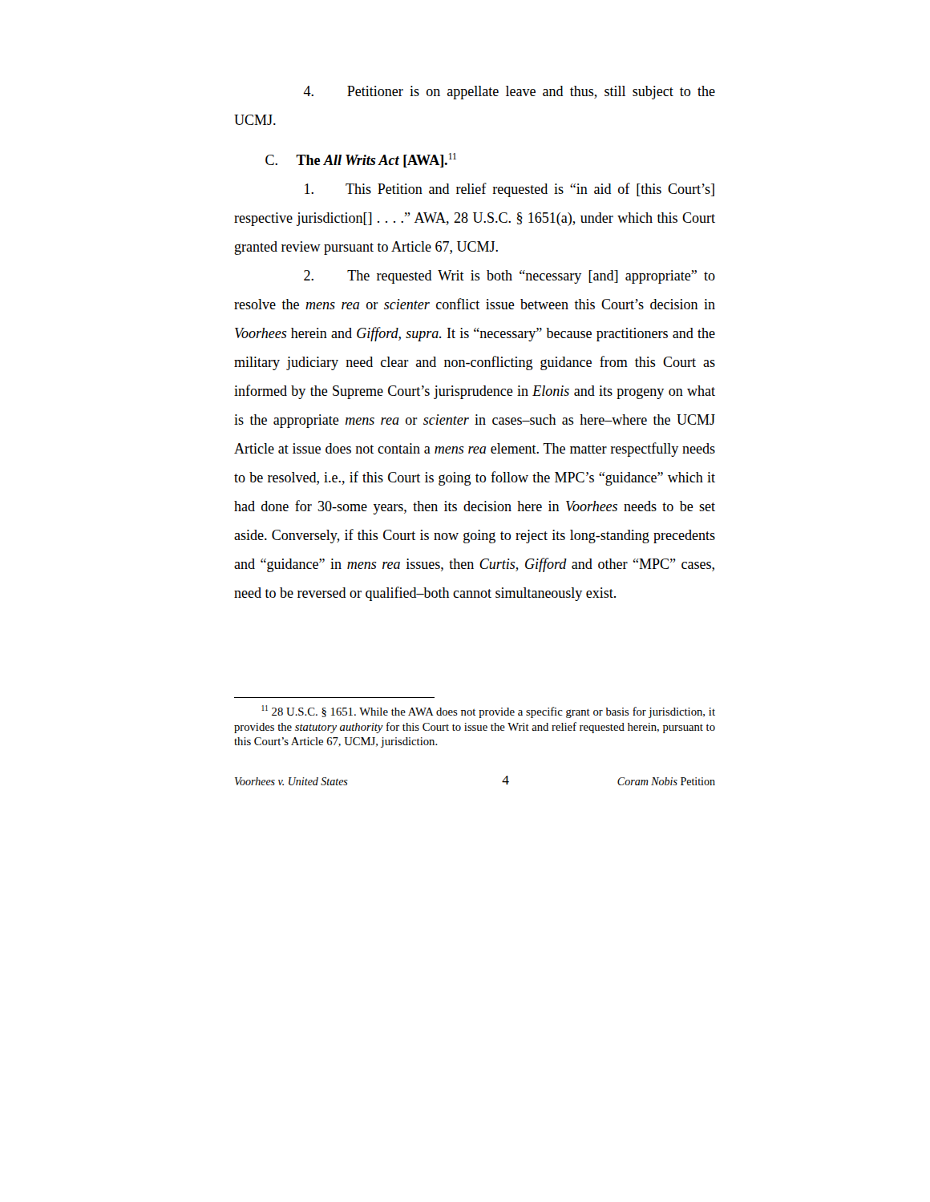4. Petitioner is on appellate leave and thus, still subject to the UCMJ.
C. The All Writs Act [AWA].11
1. This Petition and relief requested is “in aid of [this Court’s] respective jurisdiction[] . . . .” AWA, 28 U.S.C. § 1651(a), under which this Court granted review pursuant to Article 67, UCMJ.
2. The requested Writ is both “necessary [and] appropriate” to resolve the mens rea or scienter conflict issue between this Court’s decision in Voorhees herein and Gifford, supra. It is “necessary” because practitioners and the military judiciary need clear and non-conflicting guidance from this Court as informed by the Supreme Court’s jurisprudence in Elonis and its progeny on what is the appropriate mens rea or scienter in cases–such as here–where the UCMJ Article at issue does not contain a mens rea element. The matter respectfully needs to be resolved, i.e., if this Court is going to follow the MPC’s “guidance” which it had done for 30-some years, then its decision here in Voorhees needs to be set aside. Conversely, if this Court is now going to reject its long-standing precedents and “guidance” in mens rea issues, then Curtis, Gifford and other “MPC” cases, need to be reversed or qualified–both cannot simultaneously exist.
11 28 U.S.C. § 1651. While the AWA does not provide a specific grant or basis for jurisdiction, it provides the statutory authority for this Court to issue the Writ and relief requested herein, pursuant to this Court’s Article 67, UCMJ, jurisdiction.
Voorhees v. United States
4
Coram Nobis Petition